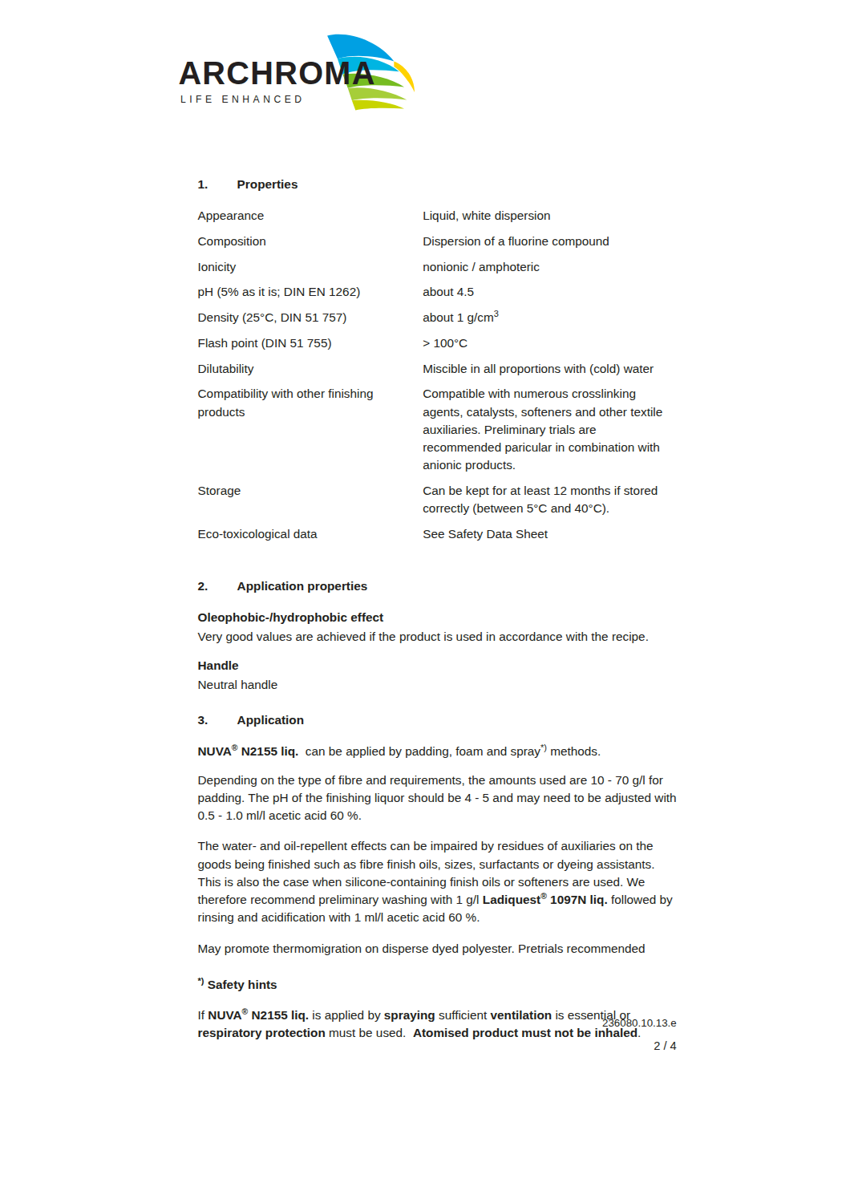1. Properties
| Appearance | Liquid, white dispersion |
| Composition | Dispersion of a fluorine compound |
| Ionicity | nonionic / amphoteric |
| pH (5% as it is; DIN EN 1262) | about 4.5 |
| Density (25°C, DIN 51 757) | about 1 g/cm 3 |
| Flash point (DIN 51 755) | > 100°C |
| Dilutability | Miscible in all proportions with (cold) water |
| Compatibility with other finishing products | Compatible with numerous crosslinking agents, catalysts, softeners and other textile auxiliaries. Preliminary trials are recommended paricular in combination with anionic products. |
| Storage | Can be kept for at least 12 months if stored correctly (between 5°C and 40°C). |
| Eco-toxicological data | See Safety Data Sheet |
2. Application properties
Oleophobic-/hydrophobic effect
Very good values are achieved if the product is used in accordance with the recipe.
Handle
Neutral handle
3. Application
NUVA® N2155 liq. can be applied by padding, foam and spray*) methods.
Depending on the type of fibre and requirements, the amounts used are 10 - 70 g/l for padding. The pH of the finishing liquor should be 4 - 5 and may need to be adjusted with 0.5 - 1.0 ml/l acetic acid 60 %.
The water- and oil-repellent effects can be impaired by residues of auxiliaries on the goods being finished such as fibre finish oils, sizes, surfactants or dyeing assistants. This is also the case when silicone-containing finish oils or softeners are used. We therefore recommend preliminary washing with 1 g/l Ladiquest® 1097N liq. followed by rinsing and acidification with 1 ml/l acetic acid 60 %.
May promote thermomigration on disperse dyed polyester. Pretrials recommended
*) Safety hints
If NUVA® N2155 liq. is applied by spraying sufficient ventilation is essential or respiratory protection must be used. Atomised product must not be inhaled.
236080.10.13.e
2 / 4